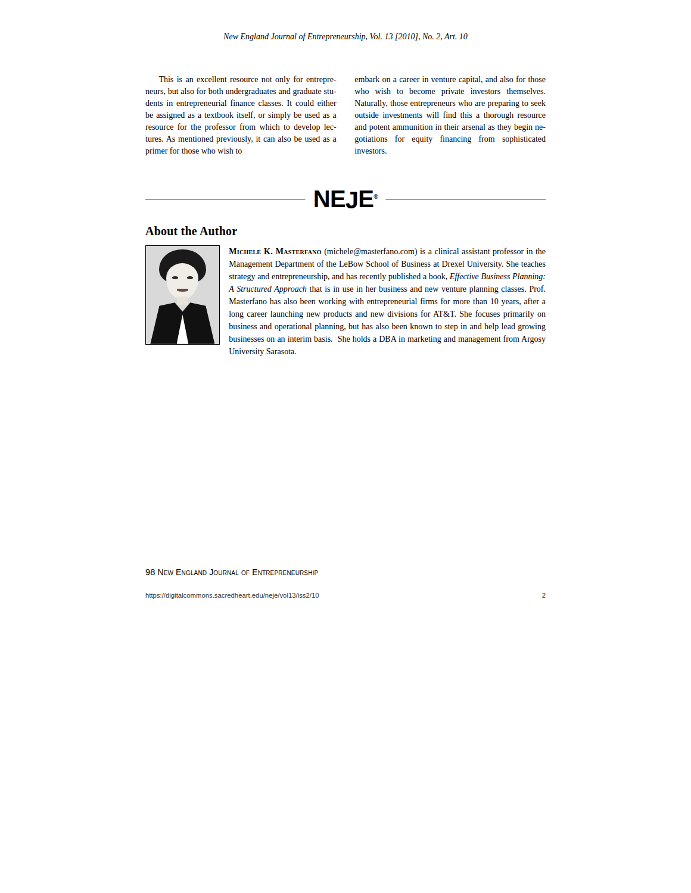New England Journal of Entrepreneurship, Vol. 13 [2010], No. 2, Art. 10
This is an excellent resource not only for entrepreneurs, but also for both undergraduates and graduate students in entrepreneurial finance classes. It could either be assigned as a textbook itself, or simply be used as a resource for the professor from which to develop lectures. As mentioned previously, it can also be used as a primer for those who wish to
embark on a career in venture capital, and also for those who wish to become private investors themselves. Naturally, those entrepreneurs who are preparing to seek outside investments will find this a thorough resource and potent ammunition in their arsenal as they begin negotiations for equity financing from sophisticated investors.
NEJE®
About the Author
Michele K. Masterfano (michele@masterfano.com) is a clinical assistant professor in the Management Department of the LeBow School of Business at Drexel University. She teaches strategy and entrepreneurship, and has recently published a book, Effective Business Planning: A Structured Approach that is in use in her business and new venture planning classes. Prof. Masterfano has also been working with entrepreneurial firms for more than 10 years, after a long career launching new products and new divisions for AT&T. She focuses primarily on business and operational planning, but has also been known to step in and help lead growing businesses on an interim basis. She holds a DBA in marketing and management from Argosy University Sarasota.
98 New England Journal of Entrepreneurship
https://digitalcommons.sacredheart.edu/neje/vol13/iss2/10 2